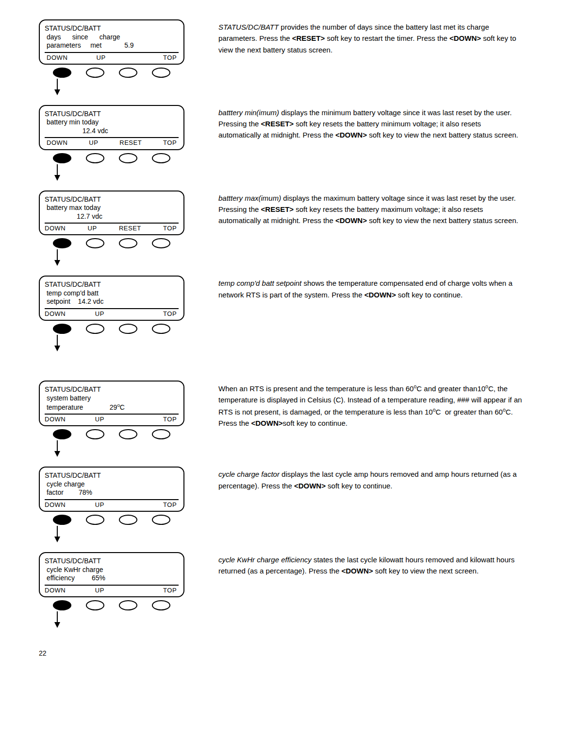STATUS/DC/BATT
days since charge
parameters met 5.9
DOWN UP TOP
STATUS/DC/BATT provides the number of days since the battery last met its charge parameters. Press the <RESET> soft key to restart the timer. Press the <DOWN> soft key to view the next battery status screen.
STATUS/DC/BATT
battery min today
12.4 vdc
DOWN UP RESET TOP
batttery min(imum) displays the minimum battery voltage since it was last reset by the user. Pressing the <RESET> soft key resets the battery minimum voltage; it also resets automatically at midnight. Press the <DOWN> soft key to view the next battery status screen.
STATUS/DC/BATT
battery max today
12.7 vdc
DOWN UP RESET TOP
batttery max(imum) displays the maximum battery voltage since it was last reset by the user. Pressing the <RESET> soft key resets the battery maximum voltage; it also resets automatically at midnight. Press the <DOWN> soft key to view the next battery status screen.
STATUS/DC/BATT
temp comp'd batt
setpoint 14.2 vdc
DOWN UP TOP
temp comp'd batt setpoint shows the temperature compensated end of charge volts when a network RTS is part of the system. Press the <DOWN> soft key to continue.
STATUS/DC/BATT
system battery
temperature 29o C
DOWN UP TOP
When an RTS is present and the temperature is less than 60o C and greater than10o C, the temperature is displayed in Celsius (C). Instead of a temperature reading, ### will appear if an RTS is not present, is damaged, or the temperature is less than 10o C or greater than 60o C. Press the <DOWN>soft key to continue.
STATUS/DC/BATT
cycle charge
factor 78%
DOWN UP TOP
cycle charge factor displays the last cycle amp hours removed and amp hours returned (as a percentage). Press the <DOWN> soft key to continue.
STATUS/DC/BATT
cycle KwHr charge
efficiency 65%
DOWN UP TOP
cycle KwHr charge efficiency states the last cycle kilowatt hours removed and kilowatt hours returned (as a percentage). Press the <DOWN> soft key to view the next screen.
22